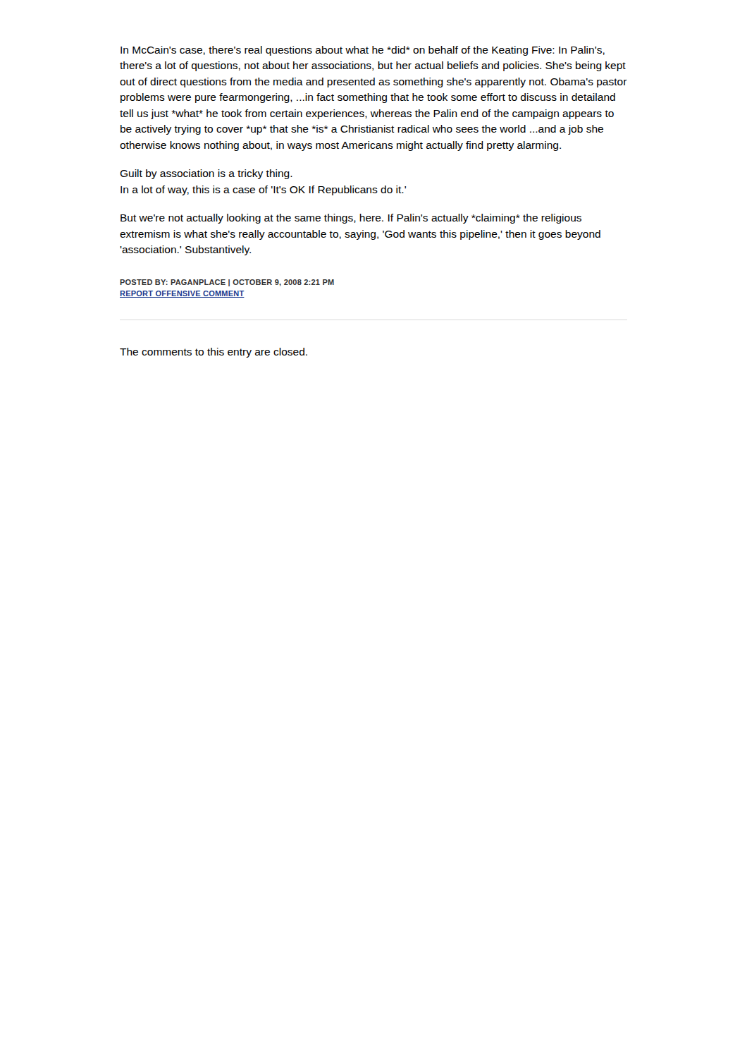In McCain's case, there's real questions about what he *did* on behalf of the Keating Five: In Palin's, there's a lot of questions, not about her associations, but her actual beliefs and policies. She's being kept out of direct questions from the media and presented as something she's apparently not. Obama's pastor problems were pure fearmongering, ...in fact something that he took some effort to discuss in detailand tell us just *what* he took from certain experiences, whereas the Palin end of the campaign appears to be actively trying to cover *up* that she *is* a Christianist radical who sees the world ...and a job she otherwise knows nothing about, in ways most Americans might actually find pretty alarming.
Guilt by association is a tricky thing.
In a lot of way, this is a case of 'It's OK If Republicans do it.'
But we're not actually looking at the same things, here. If Palin's actually *claiming* the religious extremism is what she's really accountable to, saying, 'God wants this pipeline,' then it goes beyond 'association.' Substantively.
POSTED BY: PAGANPLACE | OCTOBER 9, 2008 2:21 PM
REPORT OFFENSIVE COMMENT
The comments to this entry are closed.